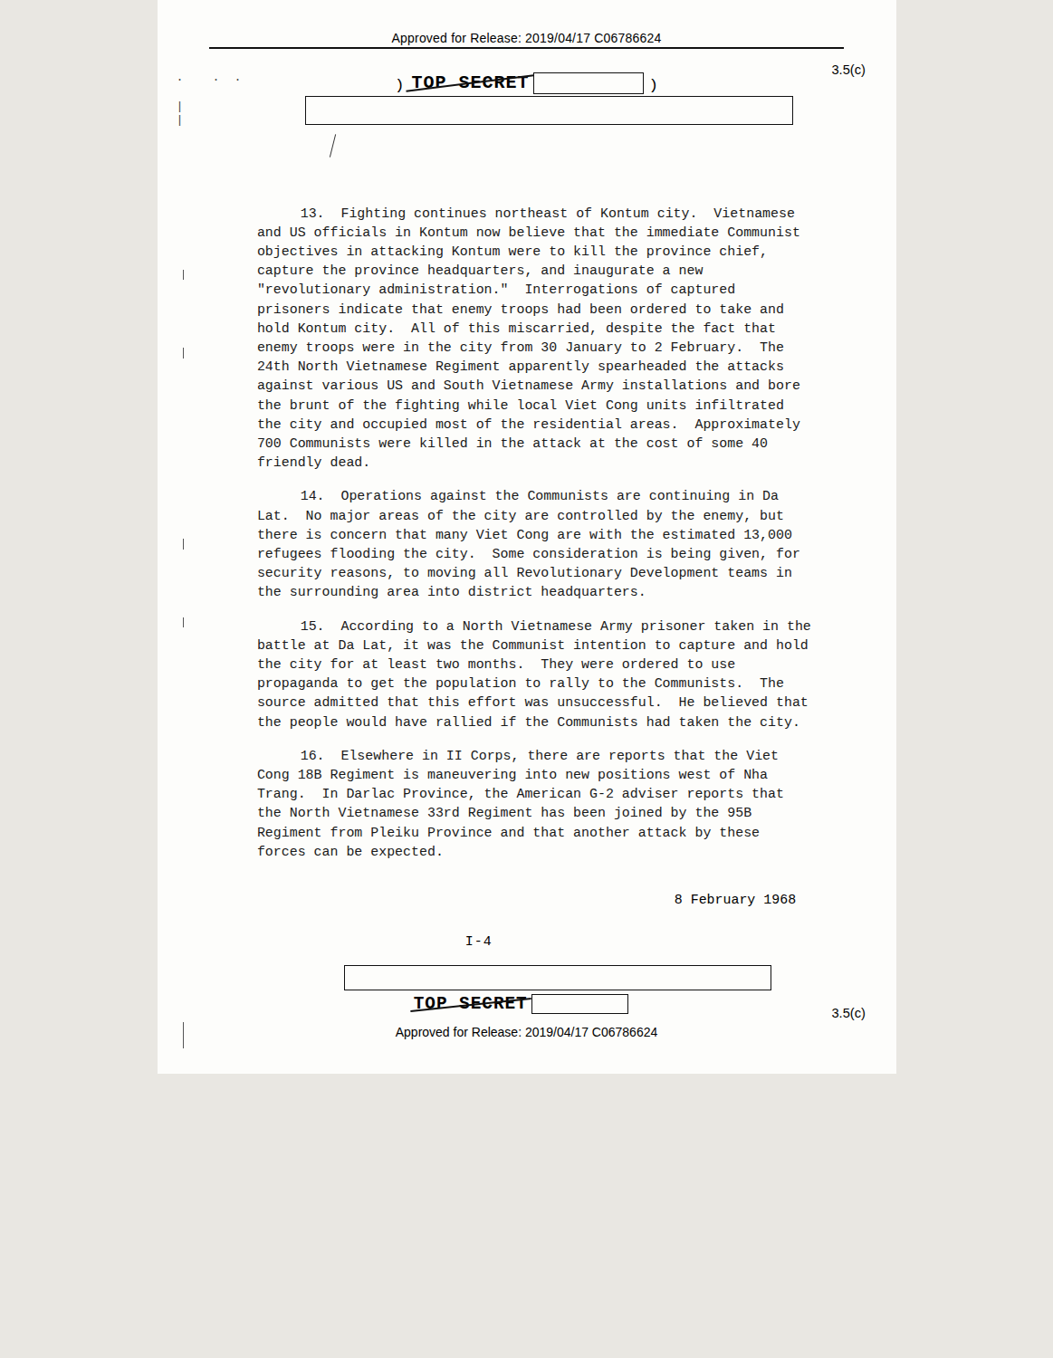Approved for Release: 2019/04/17 C06786624
· · · | |
3.5(c)
) TOP SECRET )
13. Fighting continues northeast of Kontum city. Vietnamese and US officials in Kontum now believe that the immediate Communist objectives in attacking Kontum were to kill the province chief, capture the province headquarters, and inaugurate a new "revolutionary administration." Interrogations of captured prisoners indicate that enemy troops had been ordered to take and hold Kontum city. All of this miscarried, despite the fact that enemy troops were in the city from 30 January to 2 February. The 24th North Vietnamese Regiment apparently spearheaded the attacks against various US and South Vietnamese Army installations and bore the brunt of the fighting while local Viet Cong units infiltrated the city and occupied most of the residential areas. Approximately 700 Communists were killed in the attack at the cost of some 40 friendly dead.
14. Operations against the Communists are continuing in Da Lat. No major areas of the city are controlled by the enemy, but there is concern that many Viet Cong are with the estimated 13,000 refugees flooding the city. Some consideration is being given, for security reasons, to moving all Revolutionary Development teams in the surrounding area into district headquarters.
15. According to a North Vietnamese Army prisoner taken in the battle at Da Lat, it was the Communist intention to capture and hold the city for at least two months. They were ordered to use propaganda to get the population to rally to the Communists. The source admitted that this effort was unsuccessful. He believed that the people would have rallied if the Communists had taken the city.
16. Elsewhere in II Corps, there are reports that the Viet Cong 18B Regiment is maneuvering into new positions west of Nha Trang. In Darlac Province, the American G-2 adviser reports that the North Vietnamese 33rd Regiment has been joined by the 95B Regiment from Pleiku Province and that another attack by these forces can be expected.
8 February 1968
I-4
3.5(c)
TOP SECRET
Approved for Release: 2019/04/17 C06786624